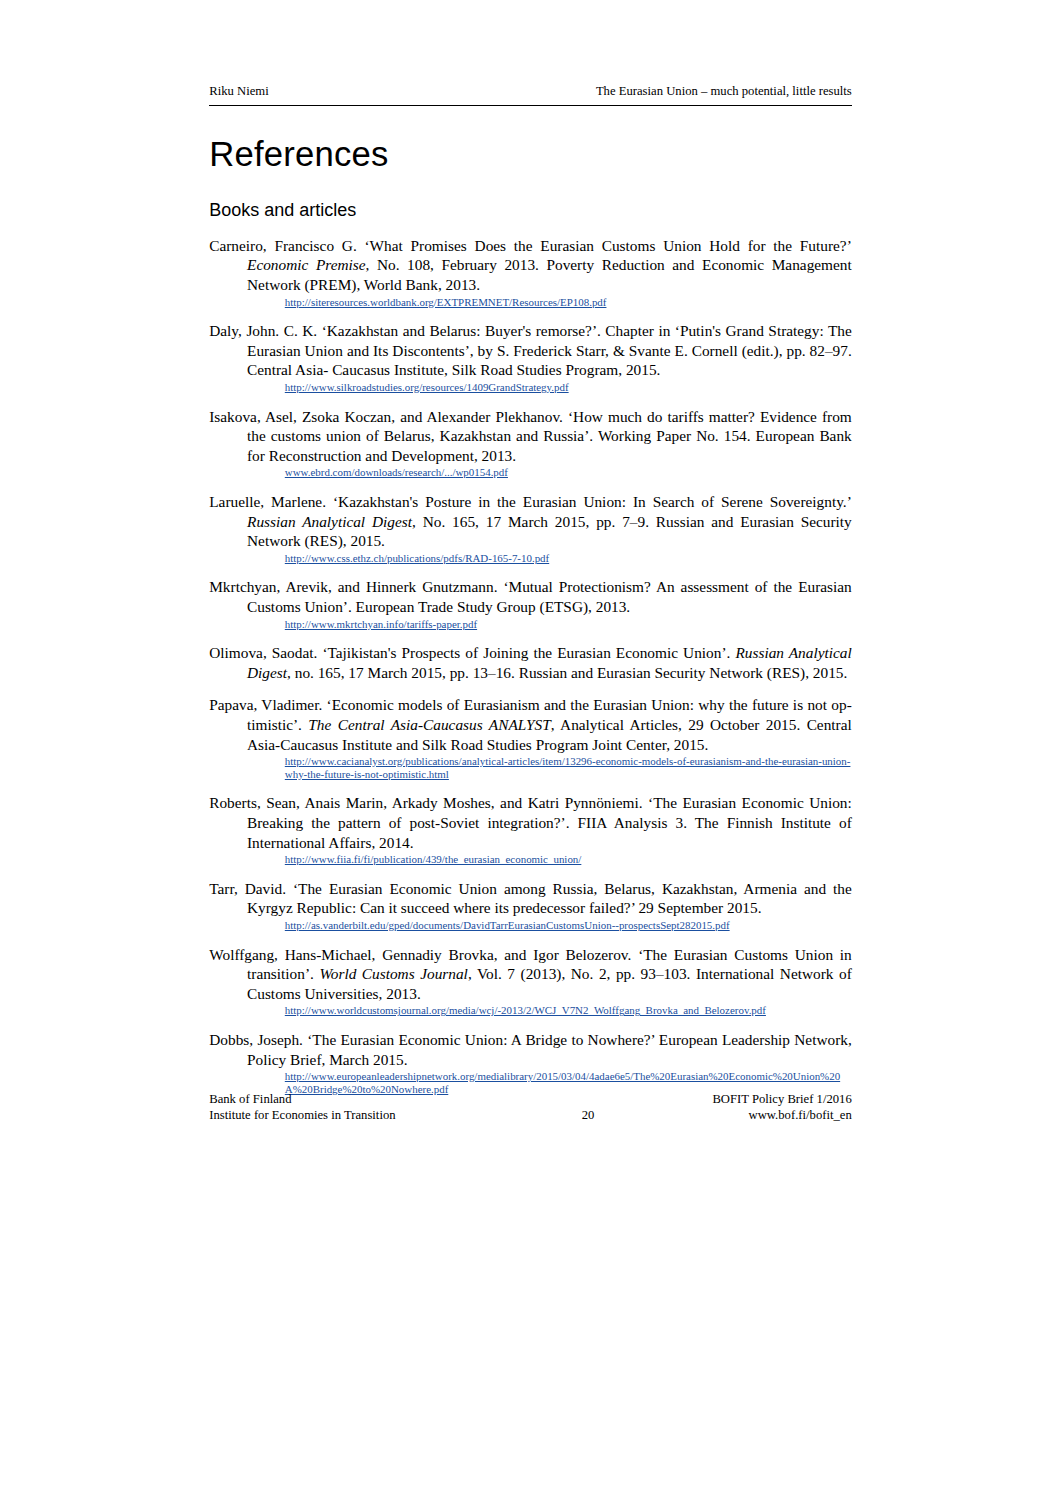Riku Niemi
The Eurasian Union – much potential, little results
References
Books and articles
Carneiro, Francisco G. ‘What Promises Does the Eurasian Customs Union Hold for the Future?’ Economic Premise, No. 108, February 2013. Poverty Reduction and Economic Management Network (PREM), World Bank, 2013. http://siteresources.worldbank.org/EXTPREMNET/Resources/EP108.pdf
Daly, John. C. K. ‘Kazakhstan and Belarus: Buyer's remorse?’. Chapter in ‘Putin's Grand Strategy: The Eurasian Union and Its Discontents’, by S. Frederick Starr, & Svante E. Cornell (edit.), pp. 82–97. Central Asia- Caucasus Institute, Silk Road Studies Program, 2015. http://www.silkroadstudies.org/resources/1409GrandStrategy.pdf
Isakova, Asel, Zsoka Koczan, and Alexander Plekhanov. ‘How much do tariffs matter? Evidence from the customs union of Belarus, Kazakhstan and Russia’. Working Paper No. 154. European Bank for Reconstruction and Development, 2013. www.ebrd.com/downloads/research/.../wp0154.pdf
Laruelle, Marlene. ‘Kazakhstan's Posture in the Eurasian Union: In Search of Serene Sovereignty.’ Russian Analytical Digest, No. 165, 17 March 2015, pp. 7–9. Russian and Eurasian Security Network (RES), 2015. http://www.css.ethz.ch/publications/pdfs/RAD-165-7-10.pdf
Mkrtchyan, Arevik, and Hinnerk Gnutzmann. ‘Mutual Protectionism? An assessment of the Eurasian Customs Union’. European Trade Study Group (ETSG), 2013. http://www.mkrtchyan.info/tariffs-paper.pdf
Olimova, Saodat. ‘Tajikistan's Prospects of Joining the Eurasian Economic Union’. Russian Analytical Digest, no. 165, 17 March 2015, pp. 13–16. Russian and Eurasian Security Network (RES), 2015.
Papava, Vladimer. ‘Economic models of Eurasianism and the Eurasian Union: why the future is not optimistic’. The Central Asia-Caucasus ANALYST, Analytical Articles, 29 October 2015. Central Asia-Caucasus Institute and Silk Road Studies Program Joint Center, 2015. http://www.cacianalyst.org/publications/analytical-articles/item/13296-economic-models-of-eurasianism-and-the-eurasian-union-why-the-future-is-not-optimistic.html
Roberts, Sean, Anais Marin, Arkady Moshes, and Katri Pynnöniemi. ‘The Eurasian Economic Union: Breaking the pattern of post-Soviet integration?’. FIIA Analysis 3. The Finnish Institute of International Affairs, 2014. http://www.fiia.fi/fi/publication/439/the_eurasian_economic_union/
Tarr, David. ‘The Eurasian Economic Union among Russia, Belarus, Kazakhstan, Armenia and the Kyrgyz Republic: Can it succeed where its predecessor failed?’ 29 September 2015. http://as.vanderbilt.edu/gped/documents/DavidTarrEurasianCustomsUnion--prospectsSept282015.pdf
Wolffgang, Hans-Michael, Gennadiy Brovka, and Igor Belozerov. ‘The Eurasian Customs Union in transition’. World Customs Journal, Vol. 7 (2013), No. 2, pp. 93–103. International Network of Customs Universities, 2013. http://www.worldcustomsjournal.org/media/wcj/-2013/2/WCJ_V7N2_Wolffgang_Brovka_and_Belozerov.pdf
Dobbs, Joseph. ‘The Eurasian Economic Union: A Bridge to Nowhere?’ European Leadership Network, Policy Brief, March 2015. http://www.europeanleadershipnetwork.org/medialibrary/2015/03/04/4adae6e5/The%20Eurasian%20Economic%20Union%20A%20Bridge%20to%20Nowhere.pdf
Bank of Finland
Institute for Economies in Transition
20
BOFIT Policy Brief 1/2016
www.bof.fi/bofit_en